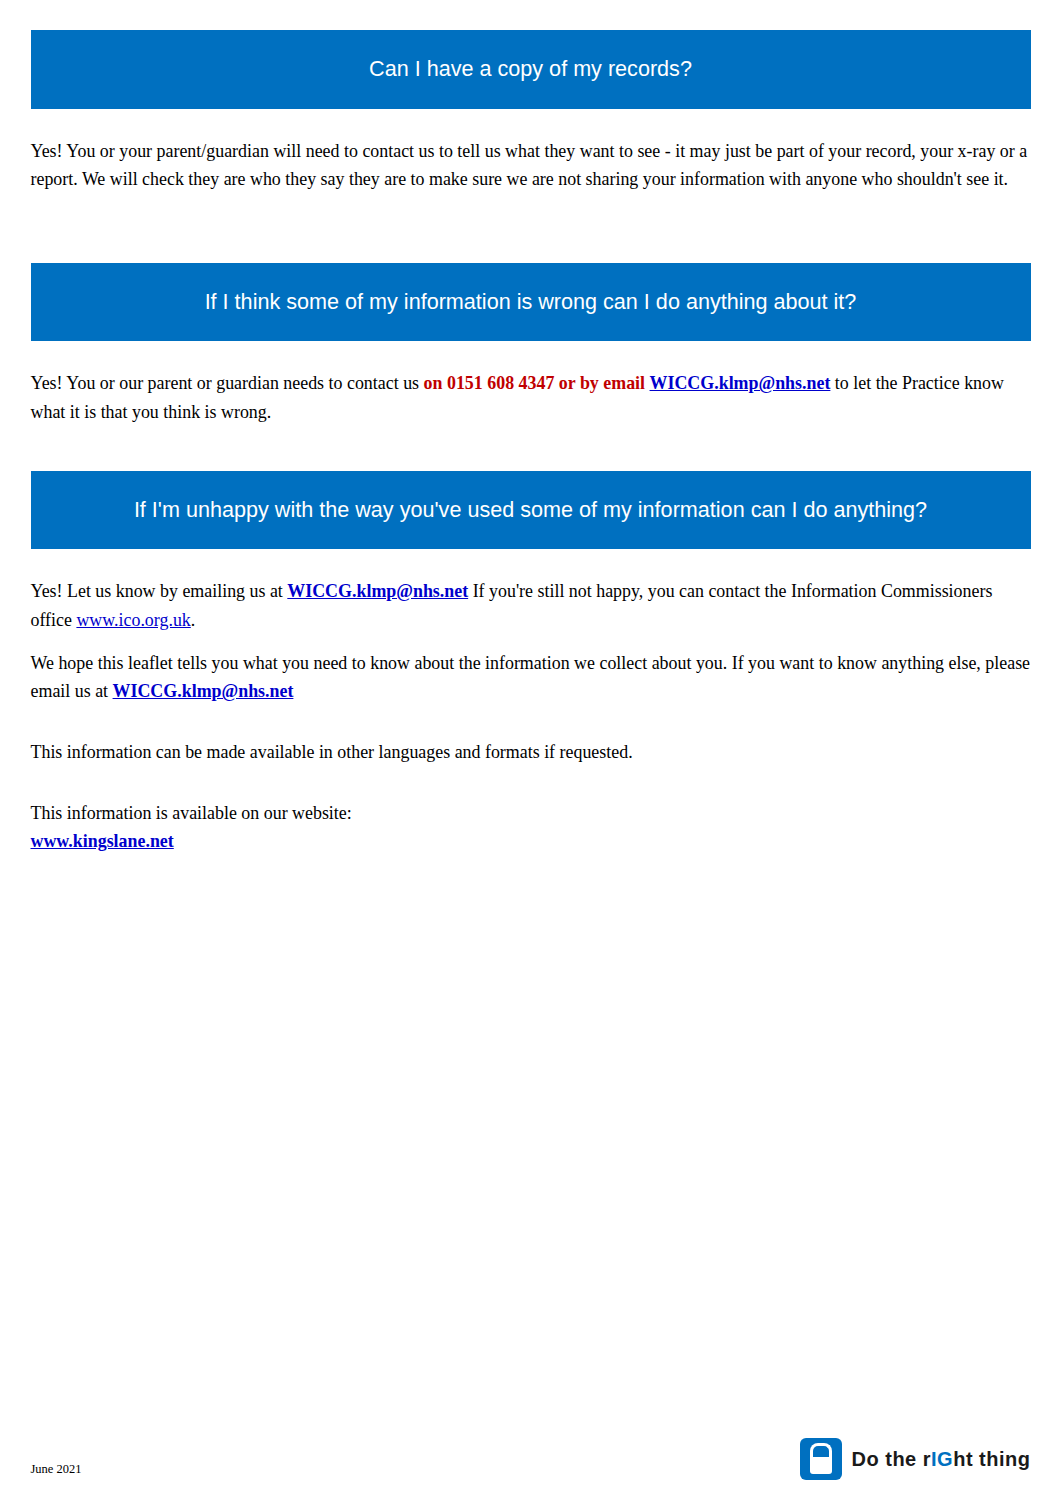Can I have a copy of my records?
Yes! You or your parent/guardian will need to contact us to tell us what they want to see - it may just be part of your record, your x-ray or a report. We will check they are who they say they are to make sure we are not sharing your information with anyone who shouldn't see it.
If I think some of my information is wrong can I do anything about it?
Yes! You or our parent or guardian needs to contact us on 0151 608 4347 or by email WICCG.klmp@nhs.net to let the Practice know what it is that you think is wrong.
If I'm unhappy with the way you've used some of my information can I do anything?
Yes! Let us know by emailing us at WICCG.klmp@nhs.net If you're still not happy, you can contact the Information Commissioners office www.ico.org.uk.
We hope this leaflet tells you what you need to know about the information we collect about you. If you want to know anything else, please email us at WICCG.klmp@nhs.net
This information can be made available in other languages and formats if requested.
This information is available on our website:
www.kingslane.net
June 2021
Do the rIGht thing